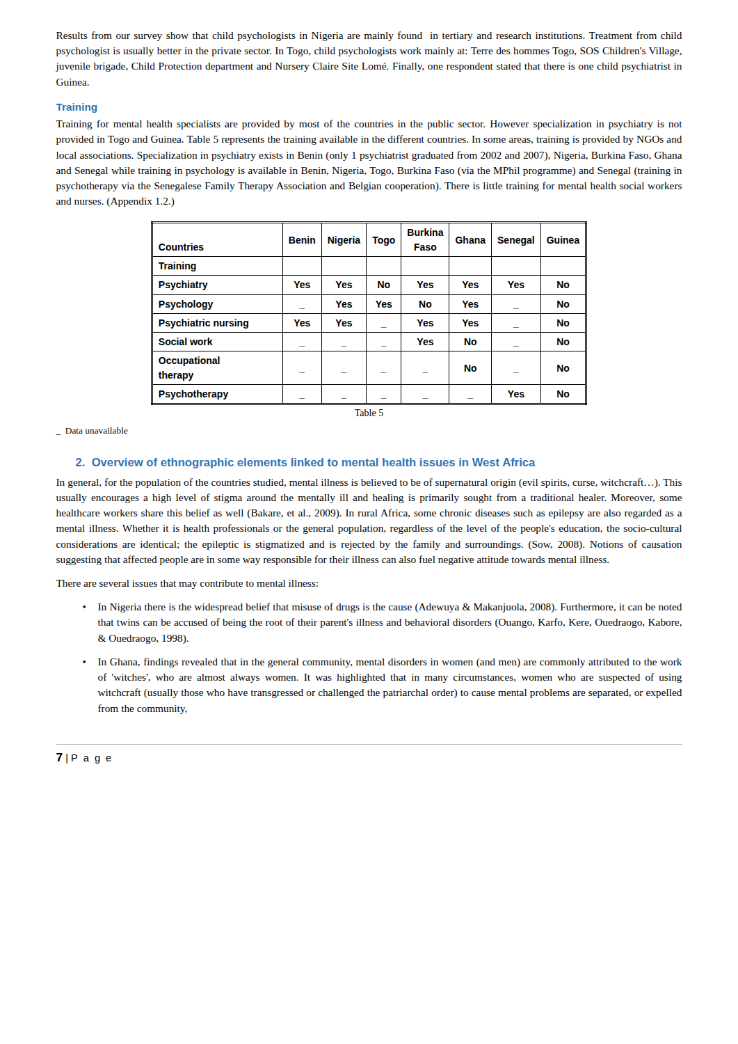Results from our survey show that child psychologists in Nigeria are mainly found in tertiary and research institutions. Treatment from child psychologist is usually better in the private sector. In Togo, child psychologists work mainly at: Terre des hommes Togo, SOS Children's Village, juvenile brigade, Child Protection department and Nursery Claire Site Lomé. Finally, one respondent stated that there is one child psychiatrist in Guinea.
Training
Training for mental health specialists are provided by most of the countries in the public sector. However specialization in psychiatry is not provided in Togo and Guinea. Table 5 represents the training available in the different countries. In some areas, training is provided by NGOs and local associations. Specialization in psychiatry exists in Benin (only 1 psychiatrist graduated from 2002 and 2007), Nigeria, Burkina Faso, Ghana and Senegal while training in psychology is available in Benin, Nigeria, Togo, Burkina Faso (via the MPhil programme) and Senegal (training in psychotherapy via the Senegalese Family Therapy Association and Belgian cooperation). There is little training for mental health social workers and nurses. (Appendix 1.2.)
| Countries | Benin | Nigeria | Togo | Burkina Faso | Ghana | Senegal | Guinea |
| --- | --- | --- | --- | --- | --- | --- | --- |
| Training | | | | | | | |
| Psychiatry | Yes | Yes | No | Yes | Yes | Yes | No |
| Psychology | _ | Yes | Yes | No | Yes | _ | No |
| Psychiatric nursing | Yes | Yes | _ | Yes | Yes | _ | No |
| Social work | _ | _ | _ | Yes | No | _ | No |
| Occupational therapy | _ | _ | _ | _ | No | _ | No |
| Psychotherapy | _ | _ | _ | _ | _ | Yes | No |
Table 5
_ Data unavailable
2. Overview of ethnographic elements linked to mental health issues in West Africa
In general, for the population of the countries studied, mental illness is believed to be of supernatural origin (evil spirits, curse, witchcraft…). This usually encourages a high level of stigma around the mentally ill and healing is primarily sought from a traditional healer. Moreover, some healthcare workers share this belief as well (Bakare, et al., 2009). In rural Africa, some chronic diseases such as epilepsy are also regarded as a mental illness. Whether it is health professionals or the general population, regardless of the level of the people's education, the socio-cultural considerations are identical; the epileptic is stigmatized and is rejected by the family and surroundings. (Sow, 2008). Notions of causation suggesting that affected people are in some way responsible for their illness can also fuel negative attitude towards mental illness.
There are several issues that may contribute to mental illness:
In Nigeria there is the widespread belief that misuse of drugs is the cause (Adewuya & Makanjuola, 2008). Furthermore, it can be noted that twins can be accused of being the root of their parent's illness and behavioral disorders (Ouango, Karfo, Kere, Ouedraogo, Kabore, & Ouedraogo, 1998).
In Ghana, findings revealed that in the general community, mental disorders in women (and men) are commonly attributed to the work of 'witches', who are almost always women. It was highlighted that in many circumstances, women who are suspected of using witchcraft (usually those who have transgressed or challenged the patriarchal order) to cause mental problems are separated, or expelled from the community,
7 | P a g e